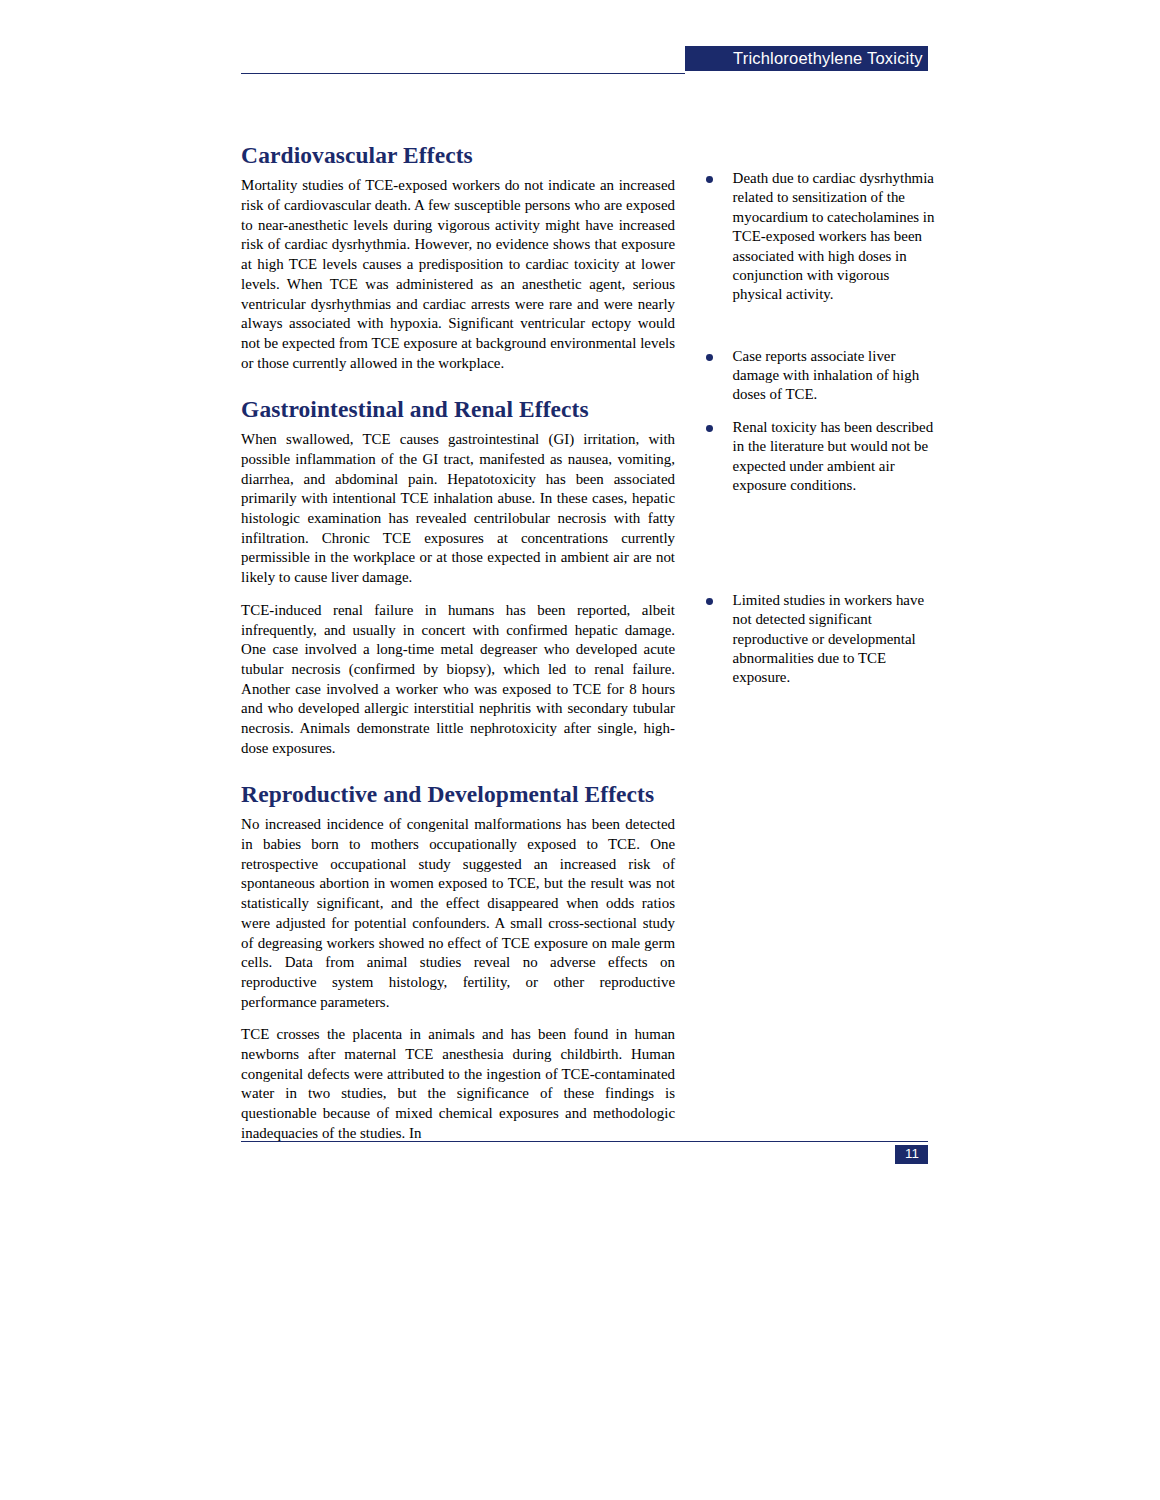Trichloroethylene Toxicity
Cardiovascular Effects
Mortality studies of TCE-exposed workers do not indicate an increased risk of cardiovascular death. A few susceptible persons who are exposed to near-anesthetic levels during vigorous activity might have increased risk of cardiac dysrhythmia. However, no evidence shows that exposure at high TCE levels causes a predisposition to cardiac toxicity at lower levels. When TCE was administered as an anesthetic agent, serious ventricular dysrhythmias and cardiac arrests were rare and were nearly always associated with hypoxia. Significant ventricular ectopy would not be expected from TCE exposure at background environmental levels or those currently allowed in the workplace.
Gastrointestinal and Renal Effects
When swallowed, TCE causes gastrointestinal (GI) irritation, with possible inflammation of the GI tract, manifested as nausea, vomiting, diarrhea, and abdominal pain. Hepatotoxicity has been associated primarily with intentional TCE inhalation abuse. In these cases, hepatic histologic examination has revealed centrilobular necrosis with fatty infiltration. Chronic TCE exposures at concentrations currently permissible in the workplace or at those expected in ambient air are not likely to cause liver damage.
TCE-induced renal failure in humans has been reported, albeit infrequently, and usually in concert with confirmed hepatic damage. One case involved a long-time metal degreaser who developed acute tubular necrosis (confirmed by biopsy), which led to renal failure. Another case involved a worker who was exposed to TCE for 8 hours and who developed allergic interstitial nephritis with secondary tubular necrosis. Animals demonstrate little nephrotoxicity after single, high-dose exposures.
Reproductive and Developmental Effects
No increased incidence of congenital malformations has been detected in babies born to mothers occupationally exposed to TCE. One retrospective occupational study suggested an increased risk of spontaneous abortion in women exposed to TCE, but the result was not statistically significant, and the effect disappeared when odds ratios were adjusted for potential confounders. A small cross-sectional study of degreasing workers showed no effect of TCE exposure on male germ cells. Data from animal studies reveal no adverse effects on reproductive system histology, fertility, or other reproductive performance parameters.
TCE crosses the placenta in animals and has been found in human newborns after maternal TCE anesthesia during childbirth. Human congenital defects were attributed to the ingestion of TCE-contaminated water in two studies, but the significance of these findings is questionable because of mixed chemical exposures and methodologic inadequacies of the studies. In
Death due to cardiac dysrhythmia related to sensitization of the myocardium to catecholamines in TCE-exposed workers has been associated with high doses in conjunction with vigorous physical activity.
Case reports associate liver damage with inhalation of high doses of TCE.
Renal toxicity has been described in the literature but would not be expected under ambient air exposure conditions.
Limited studies in workers have not detected significant reproductive or developmental abnormalities due to TCE exposure.
11